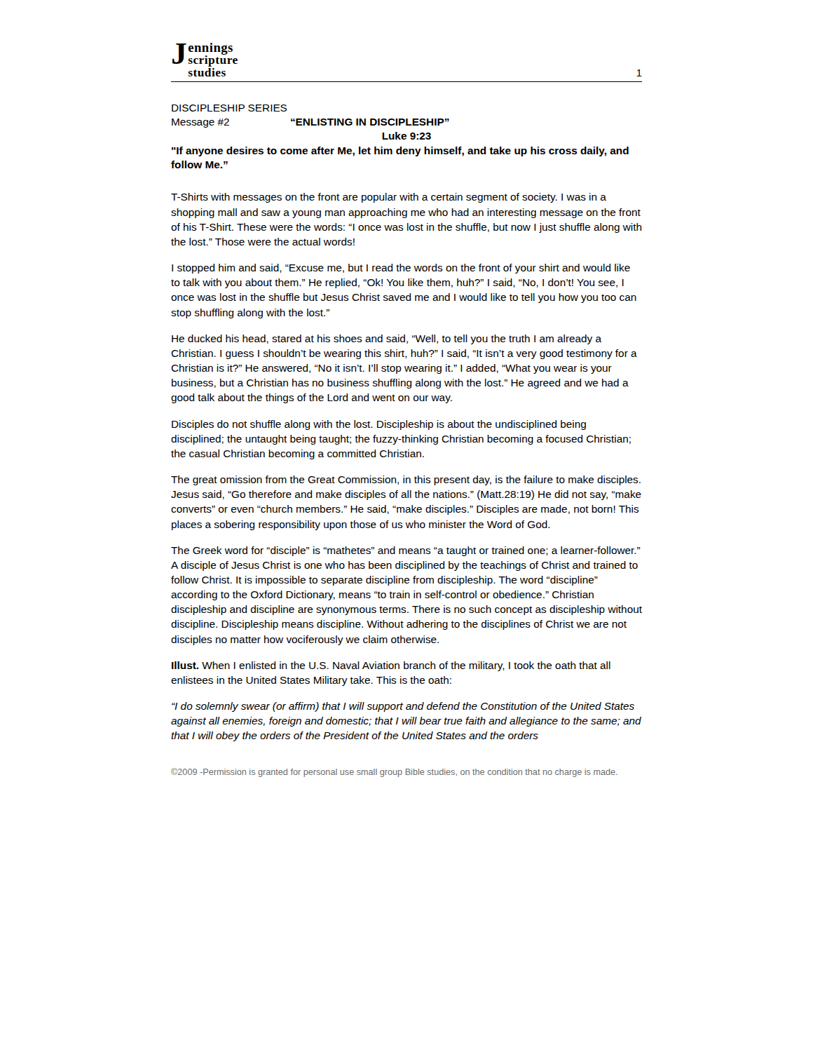J ennings scripture studies
1
DISCIPLESHIP SERIES
Message #2 “ENLISTING IN DISCIPLESHIP”
Luke 9:23
"If anyone desires to come after Me, let him deny himself, and take up his cross daily, and follow Me.”
T-Shirts with messages on the front are popular with a certain segment of society. I was in a shopping mall and saw a young man approaching me who had an interesting message on the front of his T-Shirt. These were the words: “I once was lost in the shuffle, but now I just shuffle along with the lost.” Those were the actual words!
I stopped him and said, “Excuse me, but I read the words on the front of your shirt and would like to talk with you about them.” He replied, “Ok! You like them, huh?” I said, “No, I don’t! You see, I once was lost in the shuffle but Jesus Christ saved me and I would like to tell you how you too can stop shuffling along with the lost.”
He ducked his head, stared at his shoes and said, “Well, to tell you the truth I am already a Christian. I guess I shouldn’t be wearing this shirt, huh?” I said, “It isn’t a very good testimony for a Christian is it?” He answered, “No it isn’t. I’ll stop wearing it.” I added, “What you wear is your business, but a Christian has no business shuffling along with the lost.” He agreed and we had a good talk about the things of the Lord and went on our way.
Disciples do not shuffle along with the lost. Discipleship is about the undisciplined being disciplined; the untaught being taught; the fuzzy-thinking Christian becoming a focused Christian; the casual Christian becoming a committed Christian.
The great omission from the Great Commission, in this present day, is the failure to make disciples. Jesus said, “Go therefore and make disciples of all the nations.” (Matt.28:19) He did not say, “make converts” or even “church members.” He said, “make disciples.” Disciples are made, not born! This places a sobering responsibility upon those of us who minister the Word of God.
The Greek word for “disciple” is “mathetes” and means “a taught or trained one; a learner-follower.” A disciple of Jesus Christ is one who has been disciplined by the teachings of Christ and trained to follow Christ. It is impossible to separate discipline from discipleship. The word “discipline” according to the Oxford Dictionary, means “to train in self-control or obedience.” Christian discipleship and discipline are synonymous terms. There is no such concept as discipleship without discipline. Discipleship means discipline. Without adhering to the disciplines of Christ we are not disciples no matter how vociferously we claim otherwise.
Illust. When I enlisted in the U.S. Naval Aviation branch of the military, I took the oath that all enlistees in the United States Military take. This is the oath:
“I do solemnly swear (or affirm) that I will support and defend the Constitution of the United States against all enemies, foreign and domestic; that I will bear true faith and allegiance to the same; and that I will obey the orders of the President of the United States and the orders
©2009 -Permission is granted for personal use small group Bible studies, on the condition that no charge is made.